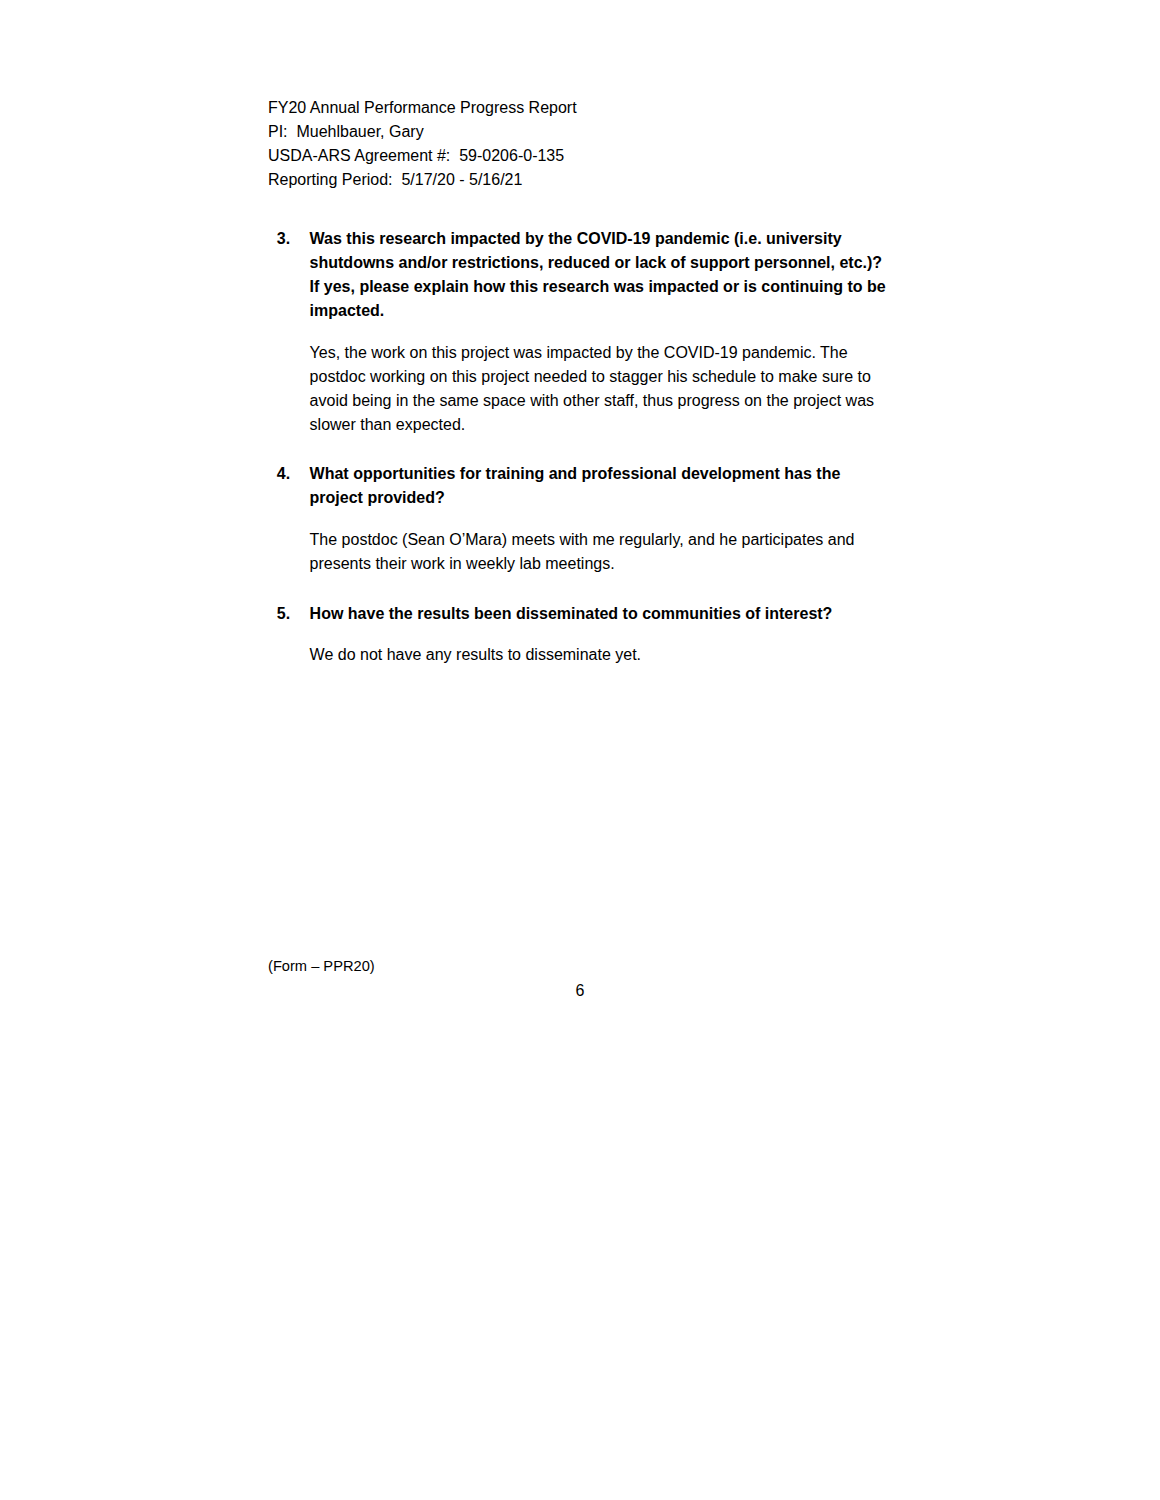FY20 Annual Performance Progress Report
PI: Muehlbauer, Gary
USDA-ARS Agreement #: 59-0206-0-135
Reporting Period: 5/17/20 - 5/16/21
Was this research impacted by the COVID-19 pandemic (i.e. university shutdowns and/or restrictions, reduced or lack of support personnel, etc.)? If yes, please explain how this research was impacted or is continuing to be impacted.
Yes, the work on this project was impacted by the COVID-19 pandemic. The postdoc working on this project needed to stagger his schedule to make sure to avoid being in the same space with other staff, thus progress on the project was slower than expected.
What opportunities for training and professional development has the project provided?
The postdoc (Sean O’Mara) meets with me regularly, and he participates and presents their work in weekly lab meetings.
How have the results been disseminated to communities of interest?
We do not have any results to disseminate yet.
(Form – PPR20)
6